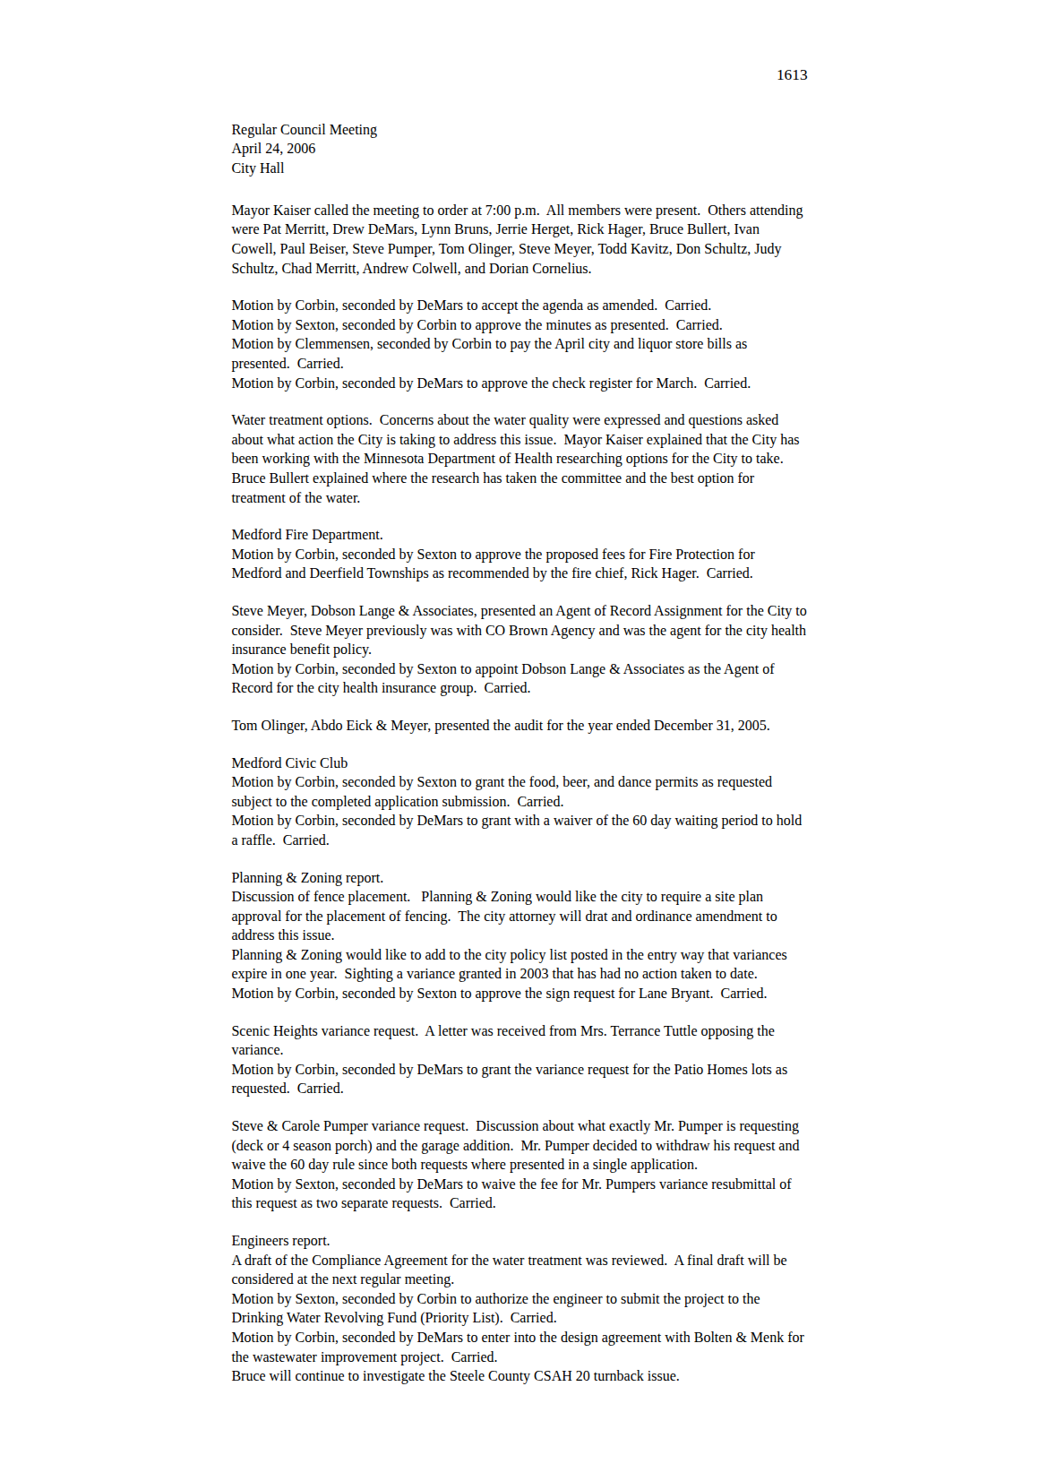1613
Regular Council Meeting
April 24, 2006
City Hall
Mayor Kaiser called the meeting to order at 7:00 p.m. All members were present. Others attending were Pat Merritt, Drew DeMars, Lynn Bruns, Jerrie Herget, Rick Hager, Bruce Bullert, Ivan Cowell, Paul Beiser, Steve Pumper, Tom Olinger, Steve Meyer, Todd Kavitz, Don Schultz, Judy Schultz, Chad Merritt, Andrew Colwell, and Dorian Cornelius.
Motion by Corbin, seconded by DeMars to accept the agenda as amended. Carried.
Motion by Sexton, seconded by Corbin to approve the minutes as presented. Carried.
Motion by Clemmensen, seconded by Corbin to pay the April city and liquor store bills as presented. Carried.
Motion by Corbin, seconded by DeMars to approve the check register for March. Carried.
Water treatment options. Concerns about the water quality were expressed and questions asked about what action the City is taking to address this issue. Mayor Kaiser explained that the City has been working with the Minnesota Department of Health researching options for the City to take. Bruce Bullert explained where the research has taken the committee and the best option for treatment of the water.
Medford Fire Department.
Motion by Corbin, seconded by Sexton to approve the proposed fees for Fire Protection for Medford and Deerfield Townships as recommended by the fire chief, Rick Hager. Carried.
Steve Meyer, Dobson Lange & Associates, presented an Agent of Record Assignment for the City to consider. Steve Meyer previously was with CO Brown Agency and was the agent for the city health insurance benefit policy.
Motion by Corbin, seconded by Sexton to appoint Dobson Lange & Associates as the Agent of Record for the city health insurance group. Carried.
Tom Olinger, Abdo Eick & Meyer, presented the audit for the year ended December 31, 2005.
Medford Civic Club
Motion by Corbin, seconded by Sexton to grant the food, beer, and dance permits as requested subject to the completed application submission. Carried.
Motion by Corbin, seconded by DeMars to grant with a waiver of the 60 day waiting period to hold a raffle. Carried.
Planning & Zoning report.
Discussion of fence placement. Planning & Zoning would like the city to require a site plan approval for the placement of fencing. The city attorney will drat and ordinance amendment to address this issue.
Planning & Zoning would like to add to the city policy list posted in the entry way that variances expire in one year. Sighting a variance granted in 2003 that has had no action taken to date.
Motion by Corbin, seconded by Sexton to approve the sign request for Lane Bryant. Carried.
Scenic Heights variance request. A letter was received from Mrs. Terrance Tuttle opposing the variance.
Motion by Corbin, seconded by DeMars to grant the variance request for the Patio Homes lots as requested. Carried.
Steve & Carole Pumper variance request. Discussion about what exactly Mr. Pumper is requesting (deck or 4 season porch) and the garage addition. Mr. Pumper decided to withdraw his request and waive the 60 day rule since both requests where presented in a single application.
Motion by Sexton, seconded by DeMars to waive the fee for Mr. Pumpers variance resubmittal of this request as two separate requests. Carried.
Engineers report.
A draft of the Compliance Agreement for the water treatment was reviewed. A final draft will be considered at the next regular meeting.
Motion by Sexton, seconded by Corbin to authorize the engineer to submit the project to the Drinking Water Revolving Fund (Priority List). Carried.
Motion by Corbin, seconded by DeMars to enter into the design agreement with Bolten & Menk for the wastewater improvement project. Carried.
Bruce will continue to investigate the Steele County CSAH 20 turnback issue.